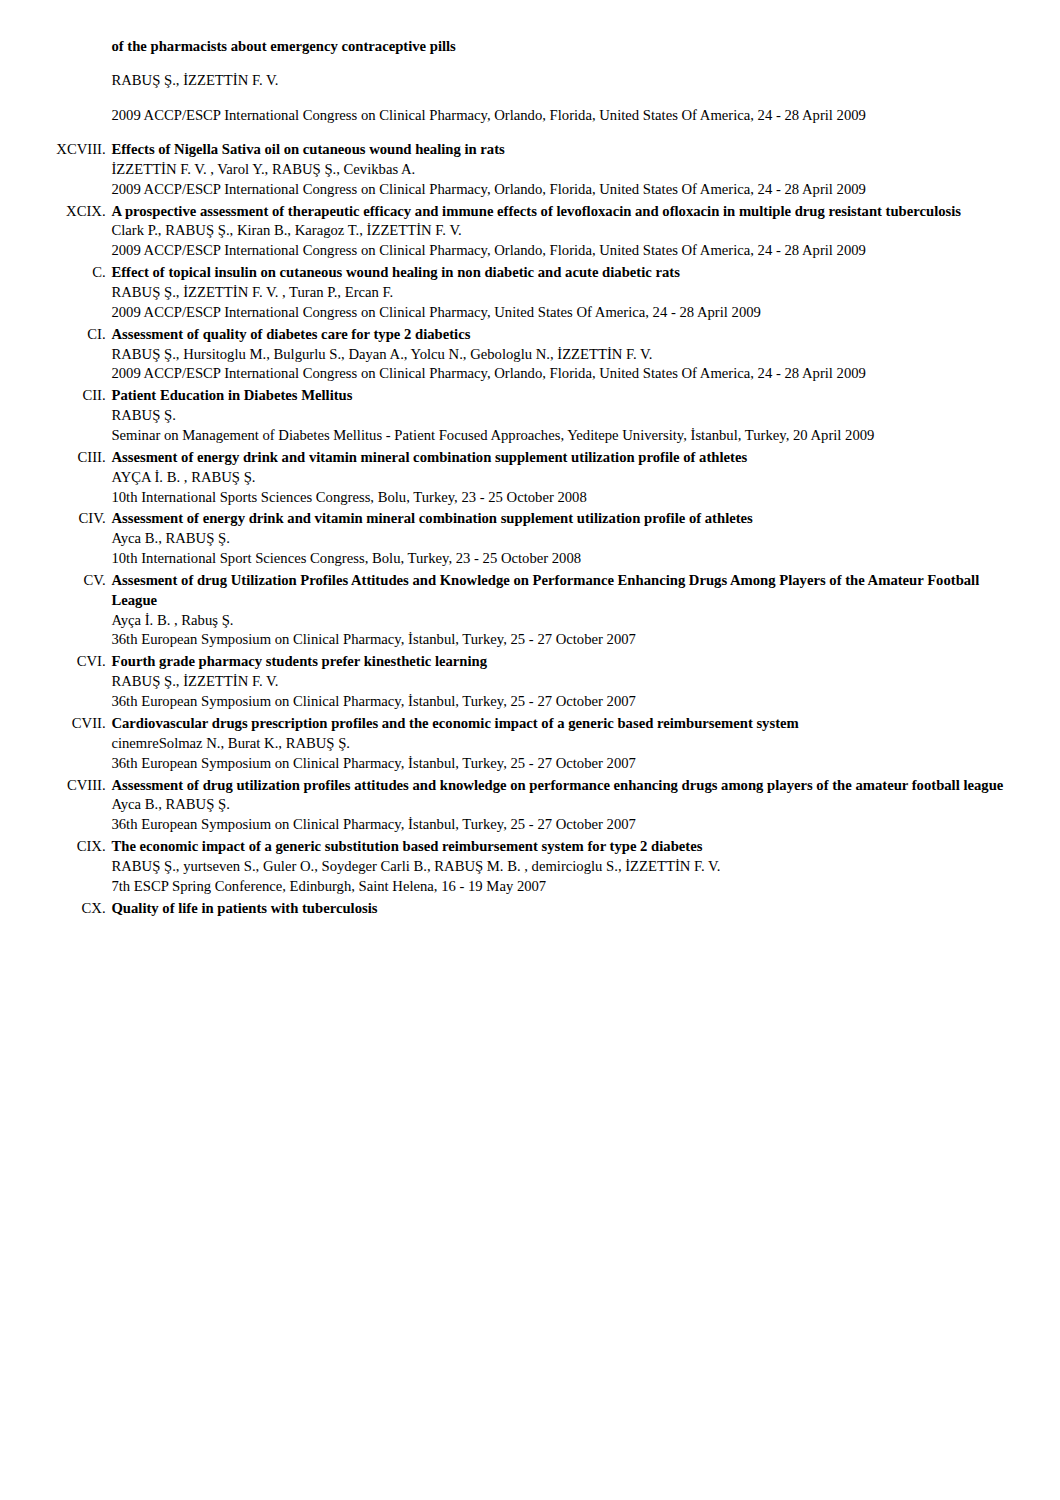of the pharmacists about emergency contraceptive pills
RABUŞ Ş., İZZETTİN F. V.
2009 ACCP/ESCP International Congress on Clinical Pharmacy, Orlando, Florida, United States Of America, 24 - 28 April 2009
XCVIII.
Effects of Nigella Sativa oil on cutaneous wound healing in rats
İZZETTİN F. V. , Varol Y., RABUŞ Ş., Cevikbas A.
2009 ACCP/ESCP International Congress on Clinical Pharmacy, Orlando, Florida, United States Of America, 24 - 28 April 2009
XCIX.
A prospective assessment of therapeutic efficacy and immune effects of levofloxacin and ofloxacin in multiple drug resistant tuberculosis
Clark P., RABUŞ Ş., Kiran B., Karagoz T., İZZETTİN F. V.
2009 ACCP/ESCP International Congress on Clinical Pharmacy, Orlando, Florida, United States Of America, 24 - 28 April 2009
C.
Effect of topical insulin on cutaneous wound healing in non diabetic and acute diabetic rats
RABUŞ Ş., İZZETTİN F. V. , Turan P., Ercan F.
2009 ACCP/ESCP International Congress on Clinical Pharmacy, United States Of America, 24 - 28 April 2009
CI.
Assessment of quality of diabetes care for type 2 diabetics
RABUŞ Ş., Hursitoglu M., Bulgurlu S., Dayan A., Yolcu N., Gebologlu N., İZZETTİN F. V.
2009 ACCP/ESCP International Congress on Clinical Pharmacy, Orlando, Florida, United States Of America, 24 - 28 April 2009
CII.
Patient Education in Diabetes Mellitus
RABUŞ Ş.
Seminar on Management of Diabetes Mellitus - Patient Focused Approaches, Yeditepe University, İstanbul, Turkey, 20 April 2009
CIII.
Assesment of energy drink and vitamin mineral combination supplement utilization profile of athletes
AYÇA İ. B. , RABUŞ Ş.
10th International Sports Sciences Congress, Bolu, Turkey, 23 - 25 October 2008
CIV.
Assessment of energy drink and vitamin mineral combination supplement utilization profile of athletes
Ayca B., RABUŞ Ş.
10th International Sport Sciences Congress, Bolu, Turkey, 23 - 25 October 2008
CV.
Assesment of drug Utilization Profiles Attitudes and Knowledge on Performance Enhancing Drugs Among Players of the Amateur Football League
Ayça İ. B. , Rabuş Ş.
36th European Symposium on Clinical Pharmacy, İstanbul, Turkey, 25 - 27 October 2007
CVI.
Fourth grade pharmacy students prefer kinesthetic learning
RABUŞ Ş., İZZETTİN F. V.
36th European Symposium on Clinical Pharmacy, İstanbul, Turkey, 25 - 27 October 2007
CVII.
Cardiovascular drugs prescription profiles and the economic impact of a generic based reimbursement system
cinemreSolmaz N., Burat K., RABUŞ Ş.
36th European Symposium on Clinical Pharmacy, İstanbul, Turkey, 25 - 27 October 2007
CVIII.
Assessment of drug utilization profiles attitudes and knowledge on performance enhancing drugs among players of the amateur football league
Ayca B., RABUŞ Ş.
36th European Symposium on Clinical Pharmacy, İstanbul, Turkey, 25 - 27 October 2007
CIX.
The economic impact of a generic substitution based reimbursement system for type 2 diabetes
RABUŞ Ş., yurtseven S., Guler O., Soydeger Carli B., RABUŞ M. B. , demircioglu S., İZZETTİN F. V.
7th ESCP Spring Conference, Edinburgh, Saint Helena, 16 - 19 May 2007
CX.
Quality of life in patients with tuberculosis